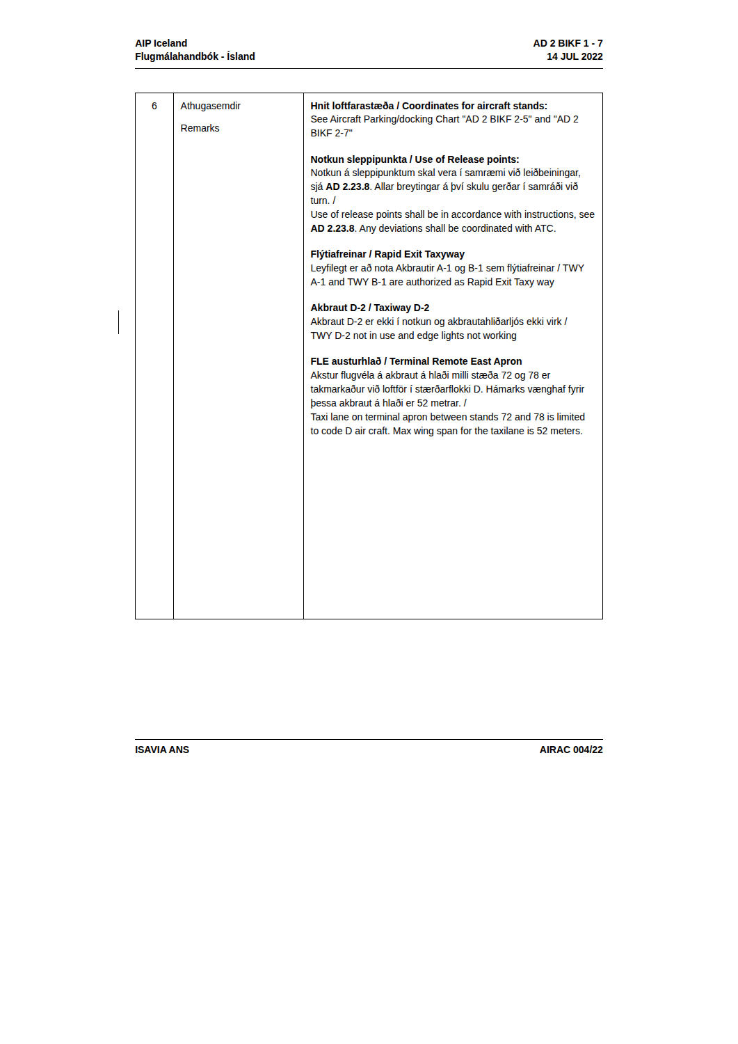AIP Iceland
Flugmálahandbók - Ísland
AD 2 BIKF 1 - 7
14 JUL 2022
| 6 | Athugasemdir Remarks | Hnit loftfarastæða / Coordinates for aircraft stands: See Aircraft Parking/docking Chart "AD 2 BIKF 2-5" and "AD 2 BIKF 2-7" Notkun sleppipunkta / Use of Release points: Notkun á sleppipunktum skal vera í samræmi við leiðbeiningar, sjá AD 2.23.8 . Allar breytingar á því skulu gerðar í samráði við turn. / Use of release points shall be in accordance with instructions, see AD 2.23.8 . Any deviations shall be coordinated with ATC. Flýtiafreinar / Rapid Exit Taxyway Leyfilegt er að nota Akbrautir A-1 og B-1 sem flýtiafreinar / TWY A-1 and TWY B-1 are authorized as Rapid Exit Taxy way Akbraut D-2 / Taxiway D-2 Akbraut D-2 er ekki í notkun og akbrautahliðarljós ekki virk / TWY D-2 not in use and edge lights not working FLE austurhlað / Terminal Remote East Apron Akstur flugvéla á akbraut á hlaði milli stæða 72 og 78 er takmarkaður við loftför í stærðarflokki D. Hámarks vænghaf fyrir þessa akbraut á hlaði er 52 metrar. / Taxi lane on terminal apron between stands 72 and 78 is limited to code D air craft. Max wing span for the taxilane is 52 meters. |
ISAVIA ANS
AIRAC 004/22